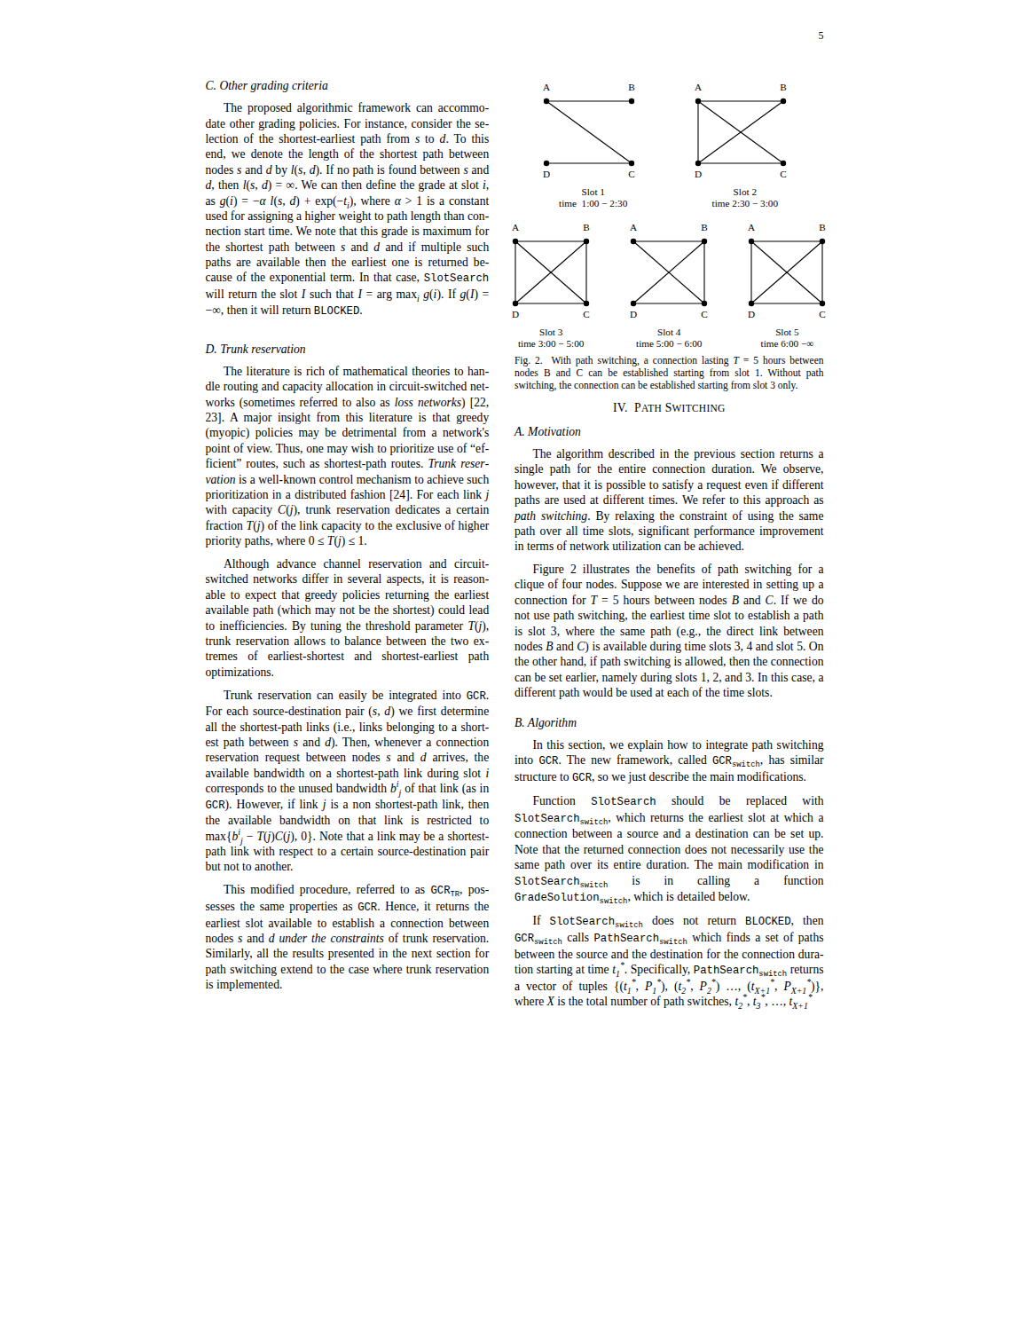5
C. Other grading criteria
The proposed algorithmic framework can accommodate other grading policies. For instance, consider the selection of the shortest-earliest path from s to d. To this end, we denote the length of the shortest path between nodes s and d by l(s, d). If no path is found between s and d, then l(s, d) = ∞. We can then define the grade at slot i, as g(i) = −α l(s, d) + exp(−ti), where α > 1 is a constant used for assigning a higher weight to path length than connection start time. We note that this grade is maximum for the shortest path between s and d and if multiple such paths are available then the earliest one is returned because of the exponential term. In that case, SlotSearch will return the slot I such that I = arg maxi g(i). If g(I) = −∞, then it will return BLOCKED.
D. Trunk reservation
The literature is rich of mathematical theories to handle routing and capacity allocation in circuit-switched networks (sometimes referred to also as loss networks) [22, 23]. A major insight from this literature is that greedy (myopic) policies may be detrimental from a network's point of view. Thus, one may wish to prioritize use of “efficient” routes, such as shortest-path routes. Trunk reservation is a well-known control mechanism to achieve such prioritization in a distributed fashion [24]. For each link j with capacity C(j), trunk reservation dedicates a certain fraction T(j) of the link capacity to the exclusive of higher priority paths, where 0 ≤ T(j) ≤ 1.
Although advance channel reservation and circuit-switched networks differ in several aspects, it is reasonable to expect that greedy policies returning the earliest available path (which may not be the shortest) could lead to inefficiencies. By tuning the threshold parameter T(j), trunk reservation allows to balance between the two extremes of earliest-shortest and shortest-earliest path optimizations.
Trunk reservation can easily be integrated into GCR. For each source-destination pair (s, d) we first determine all the shortest-path links (i.e., links belonging to a shortest path between s and d). Then, whenever a connection reservation request between nodes s and d arrives, the available bandwidth on a shortest-path link during slot i corresponds to the unused bandwidth bij of that link (as in GCR). However, if link j is a non shortest-path link, then the available bandwidth on that link is restricted to max{bij − T(j)C(j), 0}. Note that a link may be a shortest-path link with respect to a certain source-destination pair but not to another.
This modified procedure, referred to as GCRTR, possesses the same properties as GCR. Hence, it returns the earliest slot available to establish a connection between nodes s and d under the constraints of trunk reservation. Similarly, all the results presented in the next section for path switching extend to the case where trunk reservation is implemented.
A B D C
Slot 1 time 1:00 − 2:30
A B D C
Slot 2 time 2:30 − 3:00
A B D C
Slot 3 time 3:00 − 5:00
A B D C
Slot 4 time 5:00 − 6:00
A B D C
Slot 5 time 6:00 −∞
Fig. 2. With path switching, a connection lasting T = 5 hours between nodes B and C can be established starting from slot 1. Without path switching, the connection can be established starting from slot 3 only.
IV. PATH SWITCHING
A. Motivation
The algorithm described in the previous section returns a single path for the entire connection duration. We observe, however, that it is possible to satisfy a request even if different paths are used at different times. We refer to this approach as path switching. By relaxing the constraint of using the same path over all time slots, significant performance improvement in terms of network utilization can be achieved.
Figure 2 illustrates the benefits of path switching for a clique of four nodes. Suppose we are interested in setting up a connection for T = 5 hours between nodes B and C. If we do not use path switching, the earliest time slot to establish a path is slot 3, where the same path (e.g., the direct link between nodes B and C) is available during time slots 3, 4 and slot 5. On the other hand, if path switching is allowed, then the connection can be set earlier, namely during slots 1, 2, and 3. In this case, a different path would be used at each of the time slots.
B. Algorithm
In this section, we explain how to integrate path switching into GCR. The new framework, called GCRswitch, has similar structure to GCR, so we just describe the main modifications.
Function SlotSearch should be replaced with SlotSearchswitch, which returns the earliest slot at which a connection between a source and a destination can be set up. Note that the returned connection does not necessarily use the same path over its entire duration. The main modification in SlotSearchswitch is in calling a function GradeSolutionswitch, which is detailed below.
If SlotSearchswitch does not return BLOCKED, then GCRswitch calls PathSearchswitch which finds a set of paths between the source and the destination for the connection duration starting at time t1*. Specifically, PathSearchswitch returns a vector of tuples {(t1*, P1*), (t2*, P2*) …, (tX+1*, PX+1*)}, where X is the total number of path switches, t2*, t3*, …, tX+1*